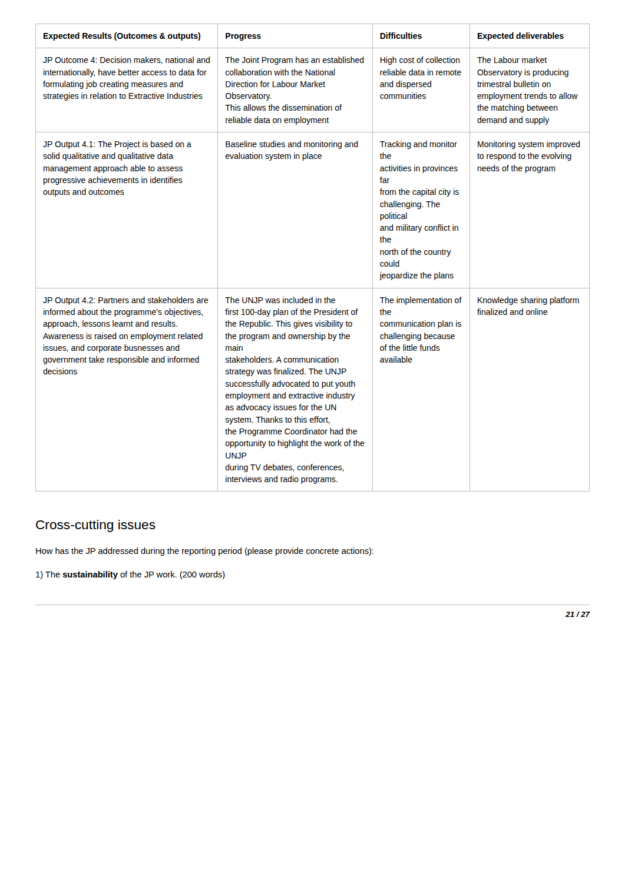| Expected Results (Outcomes & outputs) | Progress | Difficulties | Expected deliverables |
| --- | --- | --- | --- |
| JP Outcome 4: Decision makers, national and internationally, have better access to data for formulating job creating measures and strategies in relation to Extractive Industries | The Joint Program has an established collaboration with the National Direction for Labour Market Observatory. This allows the dissemination of reliable data on employment | High cost of collection reliable data in remote and dispersed communities | The Labour market Observatory is producing trimestral bulletin on employment trends to allow the matching between demand and supply |
| JP Output 4.1: The Project is based on a solid qualitative and qualitative data management approach able to assess progressive achievements in identifies outputs and outcomes | Baseline studies and monitoring and evaluation system in place | Tracking and monitor the activities in provinces far from the capital city is challenging. The political and military conflict in the north of the country could jeopardize the plans | Monitoring system improved to respond to the evolving needs of the program |
| JP Output 4.2: Partners and stakeholders are informed about the programme’s objectives, approach, lessons learnt and results. Awareness is raised on employment related issues, and corporate busnesses and government take responsible and informed decisions | The UNJP was included in the first 100-day plan of the President of the Republic. This gives visibility to the program and ownership by the main stakeholders. A communication strategy was finalized. The UNJP successfully advocated to put youth employment and extractive industry as advocacy issues for the UN system. Thanks to this effort, the Programme Coordinator had the opportunity to highlight the work of the UNJP during TV debates, conferences, interviews and radio programs. | The implementation of the communication plan is challenging because of the little funds available | Knowledge sharing platform finalized and online |
Cross-cutting issues
How has the JP addressed during the reporting period (please provide concrete actions):
1) The sustainability of the JP work. (200 words)
21 / 27